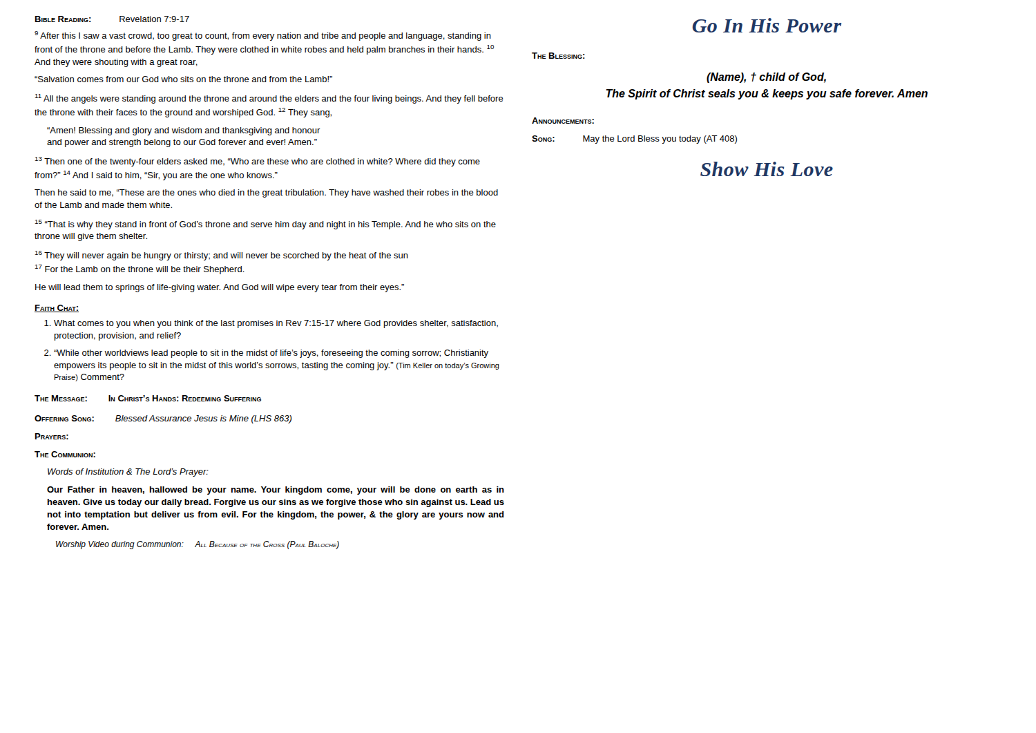Bible Reading: Revelation 7:9-17
9 After this I saw a vast crowd, too great to count, from every nation and tribe and people and language, standing in front of the throne and before the Lamb. They were clothed in white robes and held palm branches in their hands. 10 And they were shouting with a great roar,
“Salvation comes from our God who sits on the throne and from the Lamb!”
11 All the angels were standing around the throne and around the elders and the four living beings. And they fell before the throne with their faces to the ground and worshiped God. 12 They sang,
“Amen! Blessing and glory and wisdom and thanksgiving and honour
and power and strength belong to our God forever and ever! Amen.”
13 Then one of the twenty-four elders asked me, “Who are these who are clothed in white? Where did they come from?” 14 And I said to him, “Sir, you are the one who knows.”
Then he said to me, “These are the ones who died in the great tribulation. They have washed their robes in the blood of the Lamb and made them white.
15 “That is why they stand in front of God’s throne and serve him day and night in his Temple. And he who sits on the throne will give them shelter.
16 They will never again be hungry or thirsty; and will never be scorched by the heat of the sun
17 For the Lamb on the throne will be their Shepherd.
He will lead them to springs of life-giving water. And God will wipe every tear from their eyes.”
Faith Chat:
What comes to you when you think of the last promises in Rev 7:15-17 where God provides shelter, satisfaction, protection, provision, and relief?
“While other worldviews lead people to sit in the midst of life’s joys, foreseeing the coming sorrow; Christianity empowers its people to sit in the midst of this world’s sorrows, tasting the coming joy.” (Tim Keller on today’s Growing Praise) Comment?
The Message: In Christ’s Hands: Redeeming Suffering
Offering Song: Blessed Assurance Jesus is Mine (LHS 863)
Prayers:
The Communion:
Words of Institution & The Lord’s Prayer:
Our Father in heaven, hallowed be your name. Your kingdom come, your will be done on earth as in heaven. Give us today our daily bread. Forgive us our sins as we forgive those who sin against us. Lead us not into temptation but deliver us from evil. For the kingdom, the power, & the glory are yours now and forever. Amen.
Worship Video during Communion: All Because of the Cross (Paul Baloche)
Go In His Power
The Blessing:
(Name), † child of God,
The Spirit of Christ seals you & keeps you safe forever. Amen
Announcements:
Song: May the Lord Bless you today (AT 408)
Show His Love